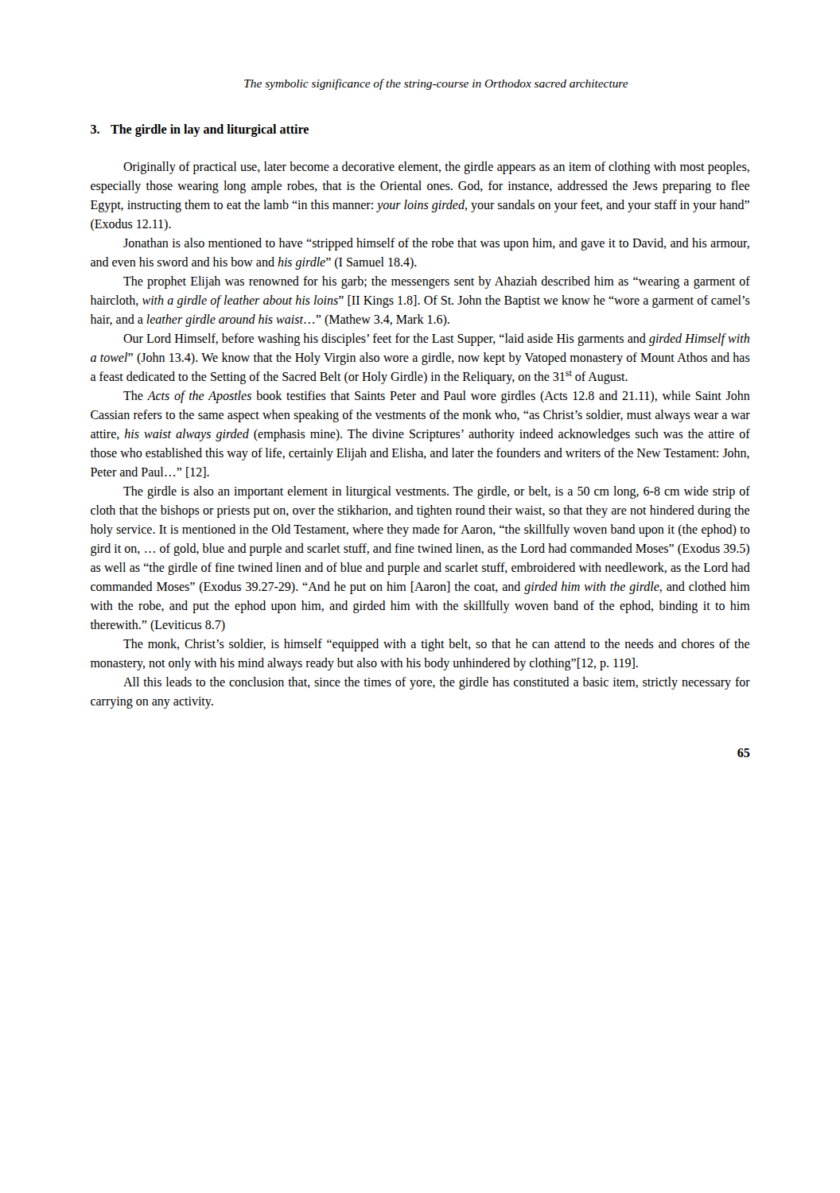The symbolic significance of the string-course in Orthodox sacred architecture
3. The girdle in lay and liturgical attire
Originally of practical use, later become a decorative element, the girdle appears as an item of clothing with most peoples, especially those wearing long ample robes, that is the Oriental ones. God, for instance, addressed the Jews preparing to flee Egypt, instructing them to eat the lamb “in this manner: your loins girded, your sandals on your feet, and your staff in your hand” (Exodus 12.11).
Jonathan is also mentioned to have “stripped himself of the robe that was upon him, and gave it to David, and his armour, and even his sword and his bow and his girdle” (I Samuel 18.4).
The prophet Elijah was renowned for his garb; the messengers sent by Ahaziah described him as “wearing a garment of haircloth, with a girdle of leather about his loins” [II Kings 1.8]. Of St. John the Baptist we know he “wore a garment of camel’s hair, and a leather girdle around his waist…” (Mathew 3.4, Mark 1.6).
Our Lord Himself, before washing his disciples’ feet for the Last Supper, “laid aside His garments and girded Himself with a towel” (John 13.4). We know that the Holy Virgin also wore a girdle, now kept by Vatoped monastery of Mount Athos and has a feast dedicated to the Setting of the Sacred Belt (or Holy Girdle) in the Reliquary, on the 31st of August.
The Acts of the Apostles book testifies that Saints Peter and Paul wore girdles (Acts 12.8 and 21.11), while Saint John Cassian refers to the same aspect when speaking of the vestments of the monk who, “as Christ’s soldier, must always wear a war attire, his waist always girded (emphasis mine). The divine Scriptures’ authority indeed acknowledges such was the attire of those who established this way of life, certainly Elijah and Elisha, and later the founders and writers of the New Testament: John, Peter and Paul…” [12].
The girdle is also an important element in liturgical vestments. The girdle, or belt, is a 50 cm long, 6-8 cm wide strip of cloth that the bishops or priests put on, over the stikharion, and tighten round their waist, so that they are not hindered during the holy service. It is mentioned in the Old Testament, where they made for Aaron, “the skillfully woven band upon it (the ephod) to gird it on, … of gold, blue and purple and scarlet stuff, and fine twined linen, as the Lord had commanded Moses” (Exodus 39.5) as well as “the girdle of fine twined linen and of blue and purple and scarlet stuff, embroidered with needlework, as the Lord had commanded Moses” (Exodus 39.27-29). “And he put on him [Aaron] the coat, and girded him with the girdle, and clothed him with the robe, and put the ephod upon him, and girded him with the skillfully woven band of the ephod, binding it to him therewith.” (Leviticus 8.7)
The monk, Christ’s soldier, is himself “equipped with a tight belt, so that he can attend to the needs and chores of the monastery, not only with his mind always ready but also with his body unhindered by clothing”[12, p. 119].
All this leads to the conclusion that, since the times of yore, the girdle has constituted a basic item, strictly necessary for carrying on any activity.
65